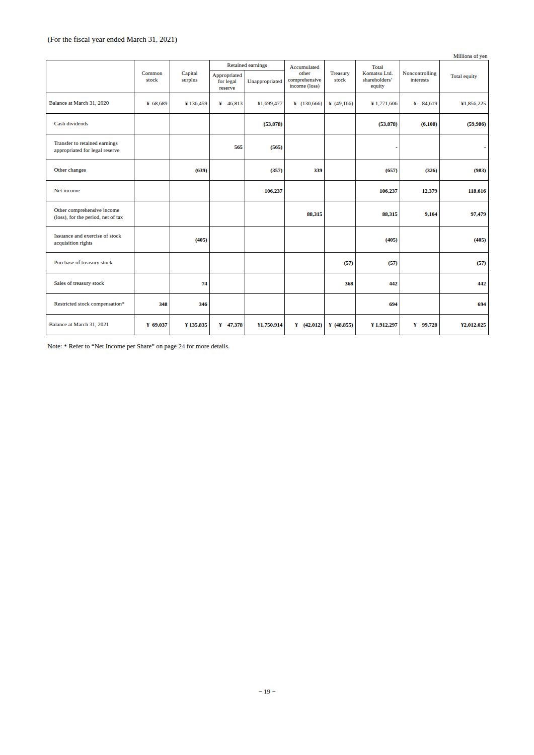(For the fiscal year ended March 31, 2021)
Millions of yen
| | Common stock | Capital surplus | Retained earnings | Accumulated other comprehensive income (loss) | Treasury stock | Total Komatsu Ltd. shareholders’ equity | Noncontrolling interests | Total equity |
| --- | --- | --- | --- | --- | --- | --- | --- | --- |
| Appropriated for legal reserve | Unappropriated |
| Balance at March 31, 2020 | ¥ 68,689 | ¥ 136,459 | ¥ 46,813 | ¥1,699,477 | ¥ (130,666) | ¥ (49,166) | ¥ 1,771,606 | ¥ 84,619 | ¥1,856,225 |
| Cash dividends | | | | (53,878) | | | (53,878) | (6,108) | (59,986) |
| Transfer to retained earnings appropriated for legal reserve | | | 565 | (565) | | | - | | - |
| Other changes | | (639) | | (357) | 339 | | (657) | (326) | (983) |
| Net income | | | | 106,237 | | | 106,237 | 12,379 | 118,616 |
| Other comprehensive income (loss), for the period, net of tax | | | | | 88,315 | | 88,315 | 9,164 | 97,479 |
| Issuance and exercise of stock acquisition rights | | (405) | | | | | (405) | | (405) |
| Purchase of treasury stock | | | | | | (57) | (57) | | (57) |
| Sales of treasury stock | | 74 | | | | 368 | 442 | | 442 |
| Restricted stock compensation* | 348 | 346 | | | | | 694 | | 694 |
| Balance at March 31, 2021 | ¥ 69,037 | ¥ 135,835 | ¥ 47,378 | ¥1,750,914 | ¥ (42,012) | ¥ (48,855) | ¥ 1,912,297 | ¥ 99,728 | ¥2,012,025 |
Note: * Refer to “Net Income per Share” on page 24 for more details.
− 19 −